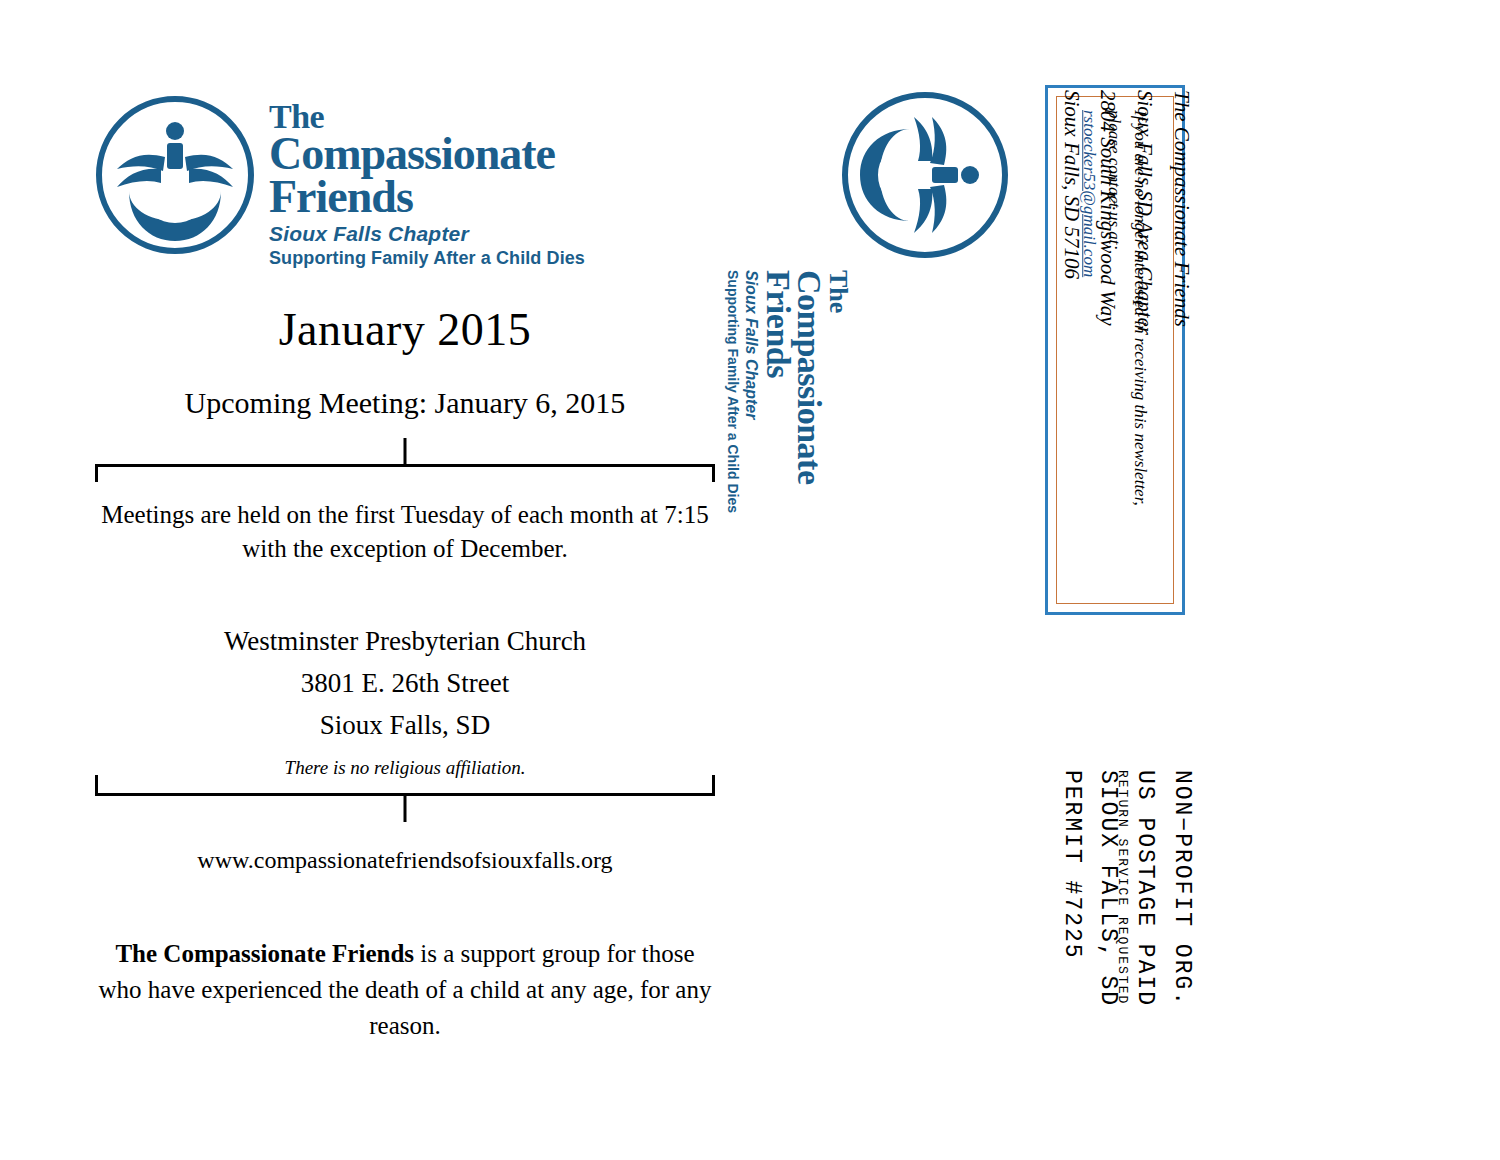The
Compassionate
Friends
Sioux Falls Chapter
Supporting Family After a Child Dies
January 2015
Upcoming Meeting: January 6, 2015
Meetings are held on the first Tuesday of each month at 7:15 with the exception of December.
Westminster Presbyterian Church
3801 E. 26th Street
Sioux Falls, SD
There is no religious affiliation.
www.compassionatefriendsofsiouxfalls.org
The Compassionate Friends is a support group for those who have experienced the death of a child at any age, for any reason.
The
Compassionate
Friends
Sioux Falls Chapter
Supporting Family After a Child Dies
If you are no longer interested in receiving this newsletter,
please contact us at:
rstoecker53@gmail.com
The Compassionate Friends
Sioux Falls SD Area Chapter
2804 South Kingswood Way
Sioux Falls, SD 57106
NON−PROFIT ORG.
US POSTAGE PAID
SIOUX FALLS, SD
PERMIT #7225
RETURN SERVICE REQUESTED